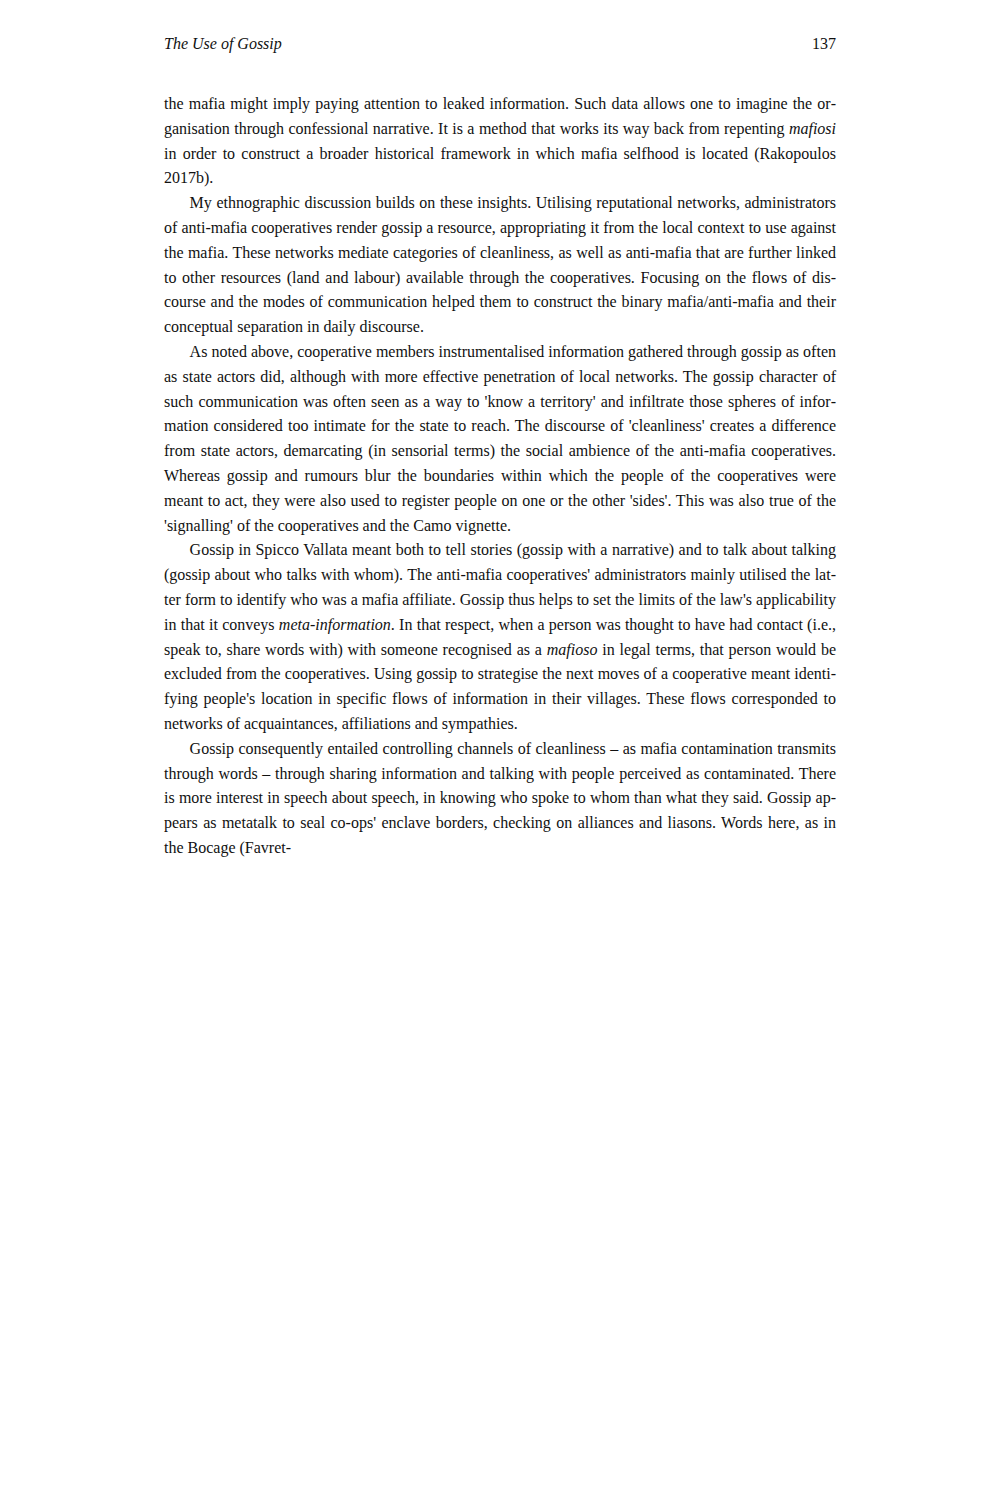The Use of Gossip 137
the mafia might imply paying attention to leaked information. Such data allows one to imagine the organisation through confessional narrative. It is a method that works its way back from repenting mafiosi in order to construct a broader historical framework in which mafia selfhood is located (Rakopoulos 2017b).
My ethnographic discussion builds on these insights. Utilising reputational networks, administrators of anti-mafia cooperatives render gossip a resource, appropriating it from the local context to use against the mafia. These networks mediate categories of cleanliness, as well as anti-mafia that are further linked to other resources (land and labour) available through the cooperatives. Focusing on the flows of discourse and the modes of communication helped them to construct the binary mafia/anti-mafia and their conceptual separation in daily discourse.
As noted above, cooperative members instrumentalised information gathered through gossip as often as state actors did, although with more effective penetration of local networks. The gossip character of such communication was often seen as a way to 'know a territory' and infiltrate those spheres of information considered too intimate for the state to reach. The discourse of 'cleanliness' creates a difference from state actors, demarcating (in sensorial terms) the social ambience of the anti-mafia cooperatives. Whereas gossip and rumours blur the boundaries within which the people of the cooperatives were meant to act, they were also used to register people on one or the other 'sides'. This was also true of the 'signalling' of the cooperatives and the Camo vignette.
Gossip in Spicco Vallata meant both to tell stories (gossip with a narrative) and to talk about talking (gossip about who talks with whom). The anti-mafia cooperatives' administrators mainly utilised the latter form to identify who was a mafia affiliate. Gossip thus helps to set the limits of the law's applicability in that it conveys meta-information. In that respect, when a person was thought to have had contact (i.e., speak to, share words with) with someone recognised as a mafioso in legal terms, that person would be excluded from the cooperatives. Using gossip to strategise the next moves of a cooperative meant identifying people's location in specific flows of information in their villages. These flows corresponded to networks of acquaintances, affiliations and sympathies.
Gossip consequently entailed controlling channels of cleanliness – as mafia contamination transmits through words – through sharing information and talking with people perceived as contaminated. There is more interest in speech about speech, in knowing who spoke to whom than what they said. Gossip appears as metatalk to seal co-ops' enclave borders, checking on alliances and liasons. Words here, as in the Bocage (Favret-